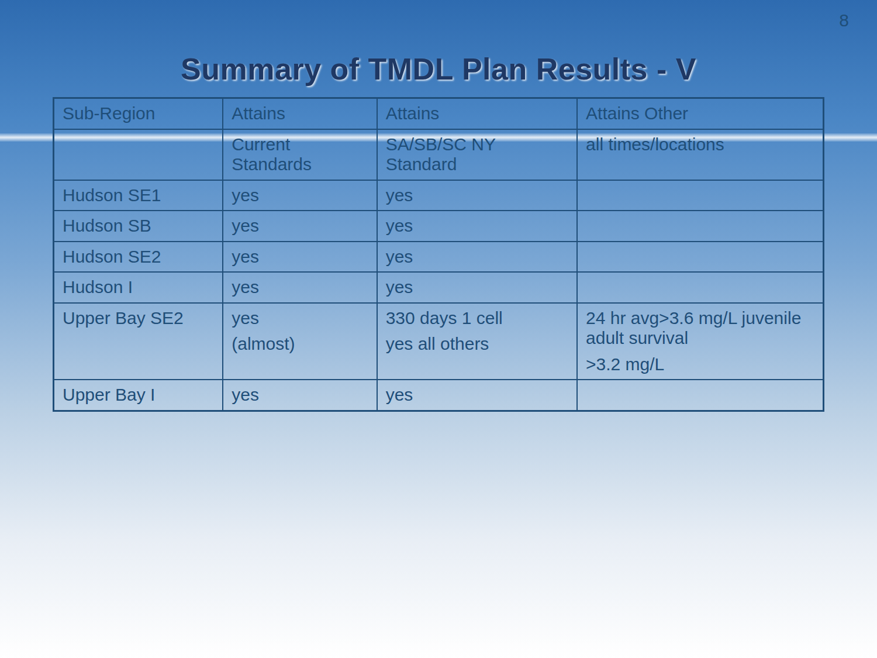8
Summary of TMDL Plan Results - V
| Sub-Region | Attains | Attains | Attains Other |
| | Current Standards | SA/SB/SC NY Standard | all times/locations |
| Hudson SE1 | yes | yes | |
| Hudson SB | yes | yes | |
| Hudson SE2 | yes | yes | |
| Hudson I | yes | yes | |
| Upper Bay SE2 | yes (almost) | 330 days 1 cell yes all others | 24 hr avg>3.6 mg/L juvenile adult survival >3.2 mg/L |
| Upper Bay I | yes | yes | |